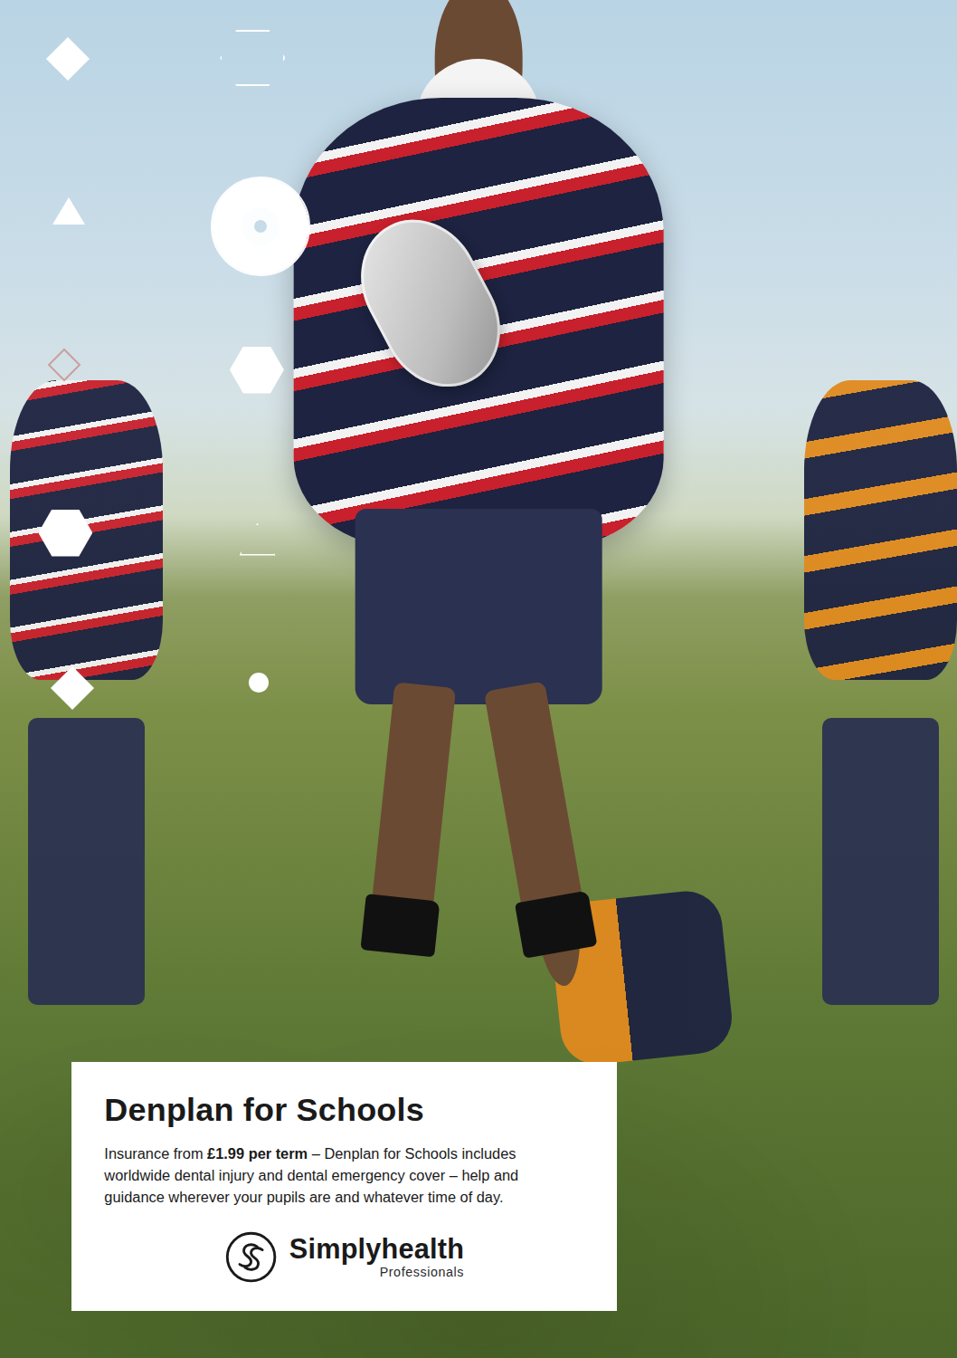Denplan for Schools
Insurance from £1.99 per term – Denplan for Schools includes worldwide dental injury and dental emergency cover – help and guidance wherever your pupils are and whatever time of day.
Simplyhealth
Professionals